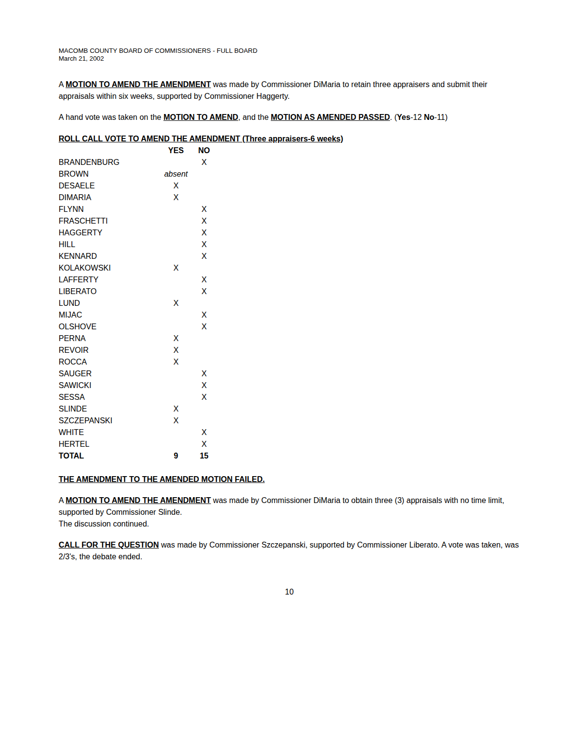MACOMB COUNTY BOARD OF COMMISSIONERS - FULL BOARD
March 21, 2002
A MOTION TO AMEND THE AMENDMENT was made by Commissioner DiMaria to retain three appraisers and submit their appraisals within six weeks, supported by Commissioner Haggerty.
A hand vote was taken on the MOTION TO AMEND, and the MOTION AS AMENDED PASSED. (Yes-12 No-11)
ROLL CALL VOTE TO AMEND THE AMENDMENT (Three appraisers-6 weeks)
| | YES | NO |
| --- | --- | --- |
| BRANDENBURG | | X |
| BROWN | absent | |
| DESAELE | X | |
| DIMARIA | X | |
| FLYNN | | X |
| FRASCHETTI | | X |
| HAGGERTY | | X |
| HILL | | X |
| KENNARD | | X |
| KOLAKOWSKI | X | |
| LAFFERTY | | X |
| LIBERATO | | X |
| LUND | X | |
| MIJAC | | X |
| OLSHOVE | | X |
| PERNA | X | |
| REVOIR | X | |
| ROCCA | X | |
| SAUGER | | X |
| SAWICKI | | X |
| SESSA | | X |
| SLINDE | X | |
| SZCZEPANSKI | X | |
| WHITE | | X |
| HERTEL | | X |
| TOTAL | 9 | 15 |
THE AMENDMENT TO THE AMENDED MOTION FAILED.
A MOTION TO AMEND THE AMENDMENT was made by Commissioner DiMaria to obtain three (3) appraisals with no time limit, supported by Commissioner Slinde.
The discussion continued.
CALL FOR THE QUESTION was made by Commissioner Szczepanski, supported by Commissioner Liberato. A vote was taken, was 2/3's, the debate ended.
10